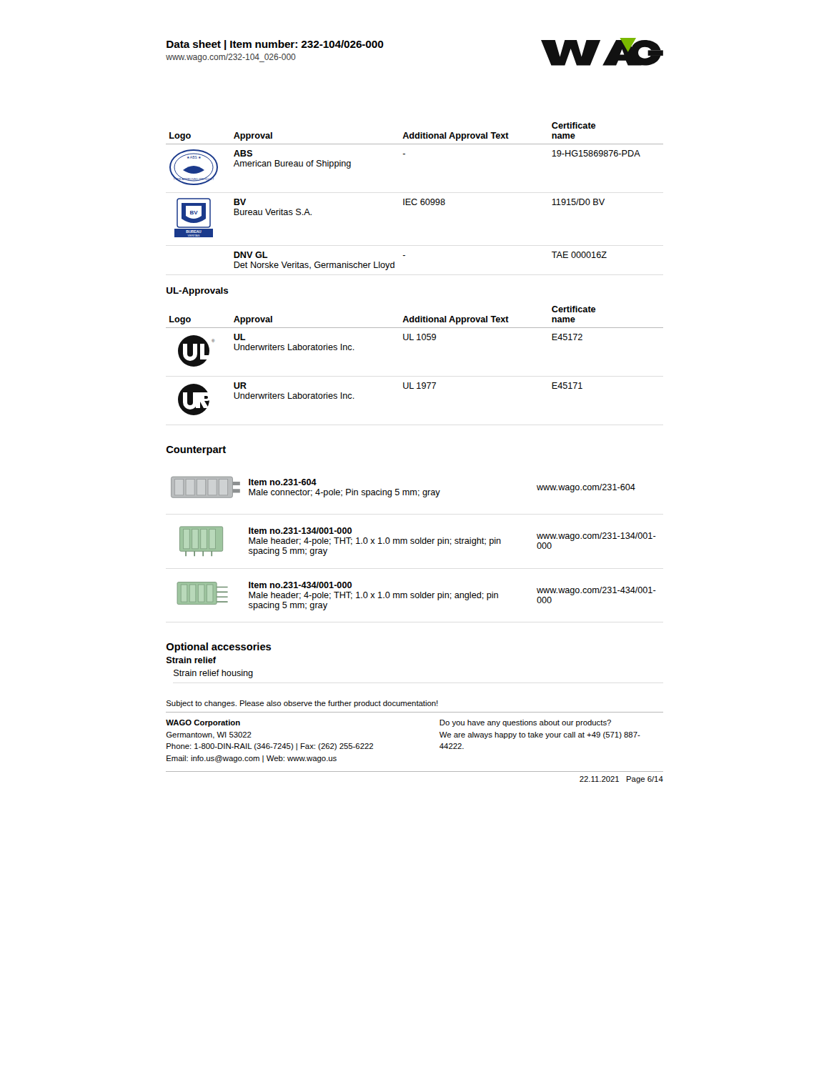Data sheet | Item number: 232-104/026-000
www.wago.com/232-104_026-000
| Logo | Approval | Additional Approval Text | Certificate name |
| --- | --- | --- | --- |
| ★ ABS ★ TYPE APPROVED PRODUCT | ABS American Bureau of Shipping | - | 19-HG15869876-PDA |
| BV BUREAU VERITAS | BV Bureau Veritas S.A. | IEC 60998 | 11915/D0 BV |
| | DNV GL Det Norske Veritas, Germanischer Lloyd | - | TAE 000016Z |
UL-Approvals
| Logo | Approval | Additional Approval Text | Certificate name |
| --- | --- | --- | --- |
| ® | UL Underwriters Laboratories Inc. | UL 1059 | E45172 |
| | UR Underwriters Laboratories Inc. | UL 1977 | E45171 |
Counterpart
| | Item no.231-604 Male connector; 4-pole; Pin spacing 5 mm; gray | www.wago.com/231-604 |
| | Item no.231-134/001-000 Male header; 4-pole; THT; 1.0 x 1.0 mm solder pin; straight; pin spacing 5 mm; gray | www.wago.com/231-134/001-000 |
| | Item no.231-434/001-000 Male header; 4-pole; THT; 1.0 x 1.0 mm solder pin; angled; pin spacing 5 mm; gray | www.wago.com/231-434/001-000 |
Optional accessories
Strain relief
Strain relief housing
Subject to changes. Please also observe the further product documentation!
WAGO Corporation
Germantown, WI 53022
Phone: 1-800-DIN-RAIL (346-7245) | Fax: (262) 255-6222
Email: info.us@wago.com | Web: www.wago.us
Do you have any questions about our products?
We are always happy to take your call at +49 (571) 887-44222.
22.11.2021 Page 6/14